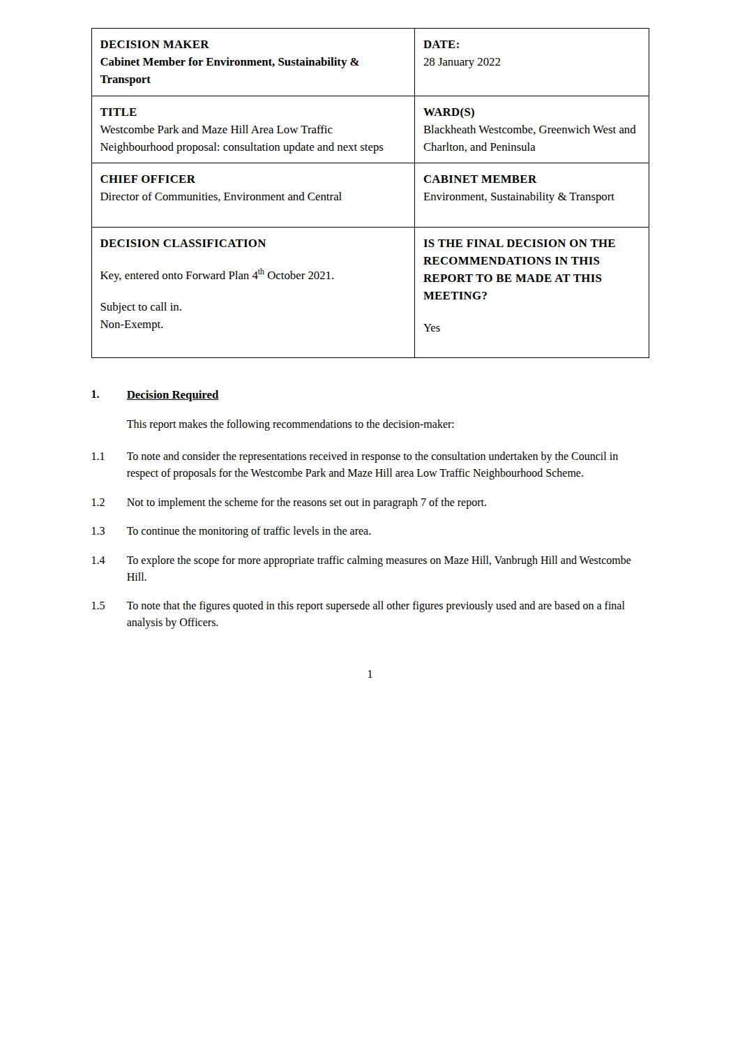| Decision Maker Cabinet Member for Environment, Sustainability & Transport | Date: 28 January 2022 |
| Title Westcombe Park and Maze Hill Area Low Traffic Neighbourhood proposal: consultation update and next steps | Ward(s) Blackheath Westcombe, Greenwich West and Charlton, and Peninsula |
| Chief Officer Director of Communities, Environment and Central | Cabinet Member Environment, Sustainability & Transport |
| Decision Classification Key, entered onto Forward Plan 4 th October 2021. Subject to call in. Non-Exempt. | Is the final decision on the recommendations in this report to be made at this meeting? Yes |
1.
Decision Required
This report makes the following recommendations to the decision-maker:
1.1
To note and consider the representations received in response to the consultation undertaken by the Council in respect of proposals for the Westcombe Park and Maze Hill area Low Traffic Neighbourhood Scheme.
1.2
Not to implement the scheme for the reasons set out in paragraph 7 of the report.
1.3
To continue the monitoring of traffic levels in the area.
1.4
To explore the scope for more appropriate traffic calming measures on Maze Hill, Vanbrugh Hill and Westcombe Hill.
1.5
To note that the figures quoted in this report supersede all other figures previously used and are based on a final analysis by Officers.
1